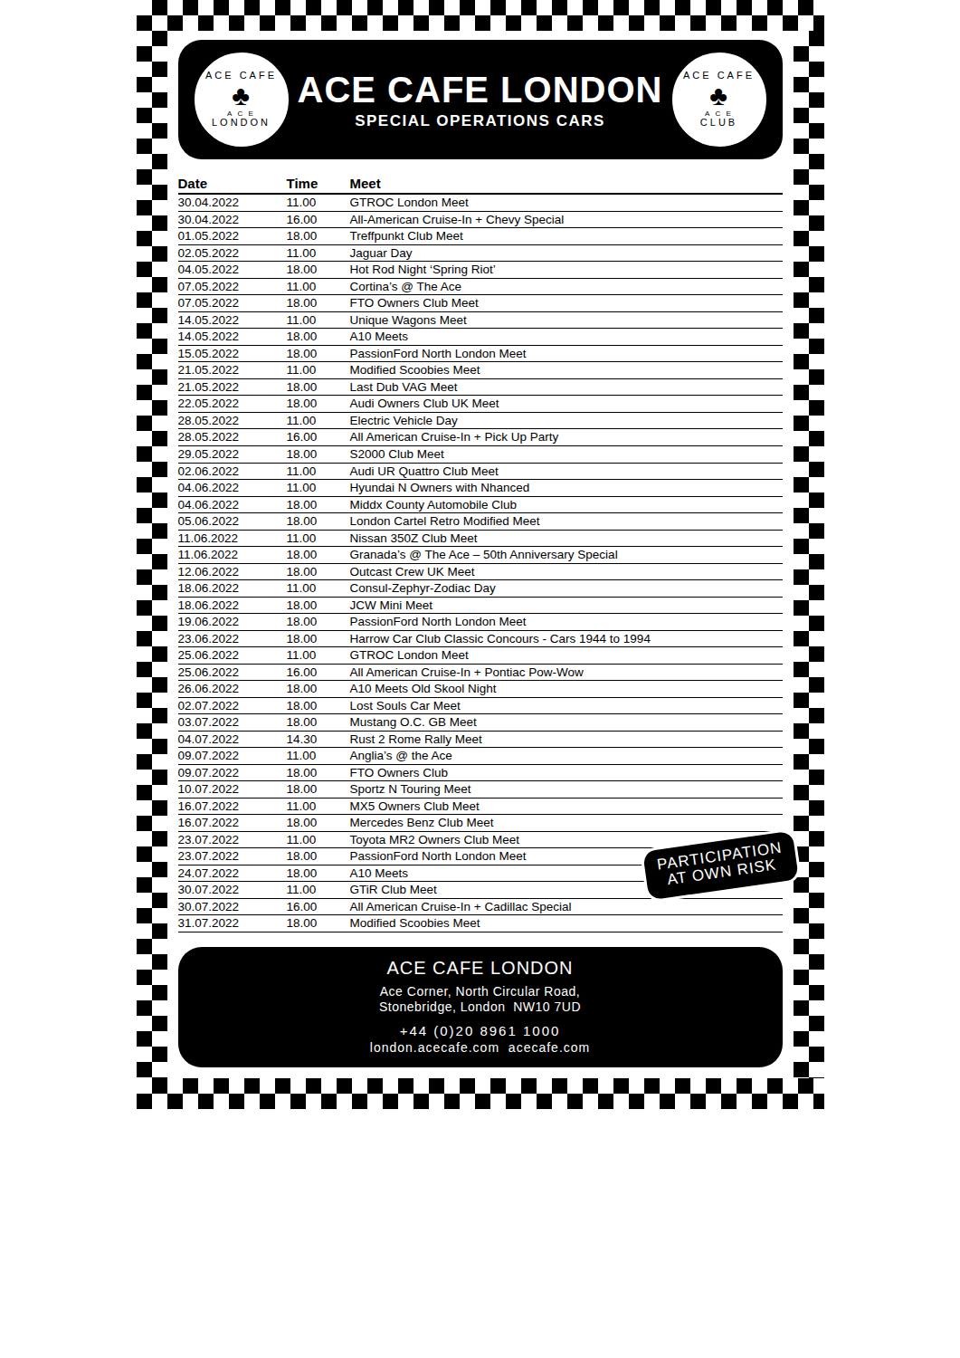ACE CAFE
♣
A C E
LONDON
ACE CAFE LONDON
SPECIAL OPERATIONS CARS
ACE CAFE
♣
A C E
CLUB
| Date | Time | Meet |
| --- | --- | --- |
| 30.04.2022 | 11.00 | GTROC London Meet |
| 30.04.2022 | 16.00 | All-American Cruise-In + Chevy Special |
| 01.05.2022 | 18.00 | Treffpunkt Club Meet |
| 02.05.2022 | 11.00 | Jaguar Day |
| 04.05.2022 | 18.00 | Hot Rod Night ‘Spring Riot’ |
| 07.05.2022 | 11.00 | Cortina’s @ The Ace |
| 07.05.2022 | 18.00 | FTO Owners Club Meet |
| 14.05.2022 | 11.00 | Unique Wagons Meet |
| 14.05.2022 | 18.00 | A10 Meets |
| 15.05.2022 | 18.00 | PassionFord North London Meet |
| 21.05.2022 | 11.00 | Modified Scoobies Meet |
| 21.05.2022 | 18.00 | Last Dub VAG Meet |
| 22.05.2022 | 18.00 | Audi Owners Club UK Meet |
| 28.05.2022 | 11.00 | Electric Vehicle Day |
| 28.05.2022 | 16.00 | All American Cruise-In + Pick Up Party |
| 29.05.2022 | 18.00 | S2000 Club Meet |
| 02.06.2022 | 11.00 | Audi UR Quattro Club Meet |
| 04.06.2022 | 11.00 | Hyundai N Owners with Nhanced |
| 04.06.2022 | 18.00 | Middx County Automobile Club |
| 05.06.2022 | 18.00 | London Cartel Retro Modified Meet |
| 11.06.2022 | 11.00 | Nissan 350Z Club Meet |
| 11.06.2022 | 18.00 | Granada’s @ The Ace – 50th Anniversary Special |
| 12.06.2022 | 18.00 | Outcast Crew UK Meet |
| 18.06.2022 | 11.00 | Consul-Zephyr-Zodiac Day |
| 18.06.2022 | 18.00 | JCW Mini Meet |
| 19.06.2022 | 18.00 | PassionFord North London Meet |
| 23.06.2022 | 18.00 | Harrow Car Club Classic Concours - Cars 1944 to 1994 |
| 25.06.2022 | 11.00 | GTROC London Meet |
| 25.06.2022 | 16.00 | All American Cruise-In + Pontiac Pow-Wow |
| 26.06.2022 | 18.00 | A10 Meets Old Skool Night |
| 02.07.2022 | 18.00 | Lost Souls Car Meet |
| 03.07.2022 | 18.00 | Mustang O.C. GB Meet |
| 04.07.2022 | 14.30 | Rust 2 Rome Rally Meet |
| 09.07.2022 | 11.00 | Anglia’s @ the Ace |
| 09.07.2022 | 18.00 | FTO Owners Club |
| 10.07.2022 | 18.00 | Sportz N Touring Meet |
| 16.07.2022 | 11.00 | MX5 Owners Club Meet |
| 16.07.2022 | 18.00 | Mercedes Benz Club Meet |
| 23.07.2022 | 11.00 | Toyota MR2 Owners Club Meet |
| 23.07.2022 | 18.00 | PassionFord North London Meet |
| 24.07.2022 | 18.00 | A10 Meets |
| 30.07.2022 | 11.00 | GTiR Club Meet |
| 30.07.2022 | 16.00 | All American Cruise-In + Cadillac Special |
| 31.07.2022 | 18.00 | Modified Scoobies Meet |
PARTICIPATION
AT OWN RISK
ACE CAFE LONDON
Ace Corner, North Circular Road,
Stonebridge, London NW10 7UD
+44 (0)20 8961 1000
london.acecafe.com acecafe.com